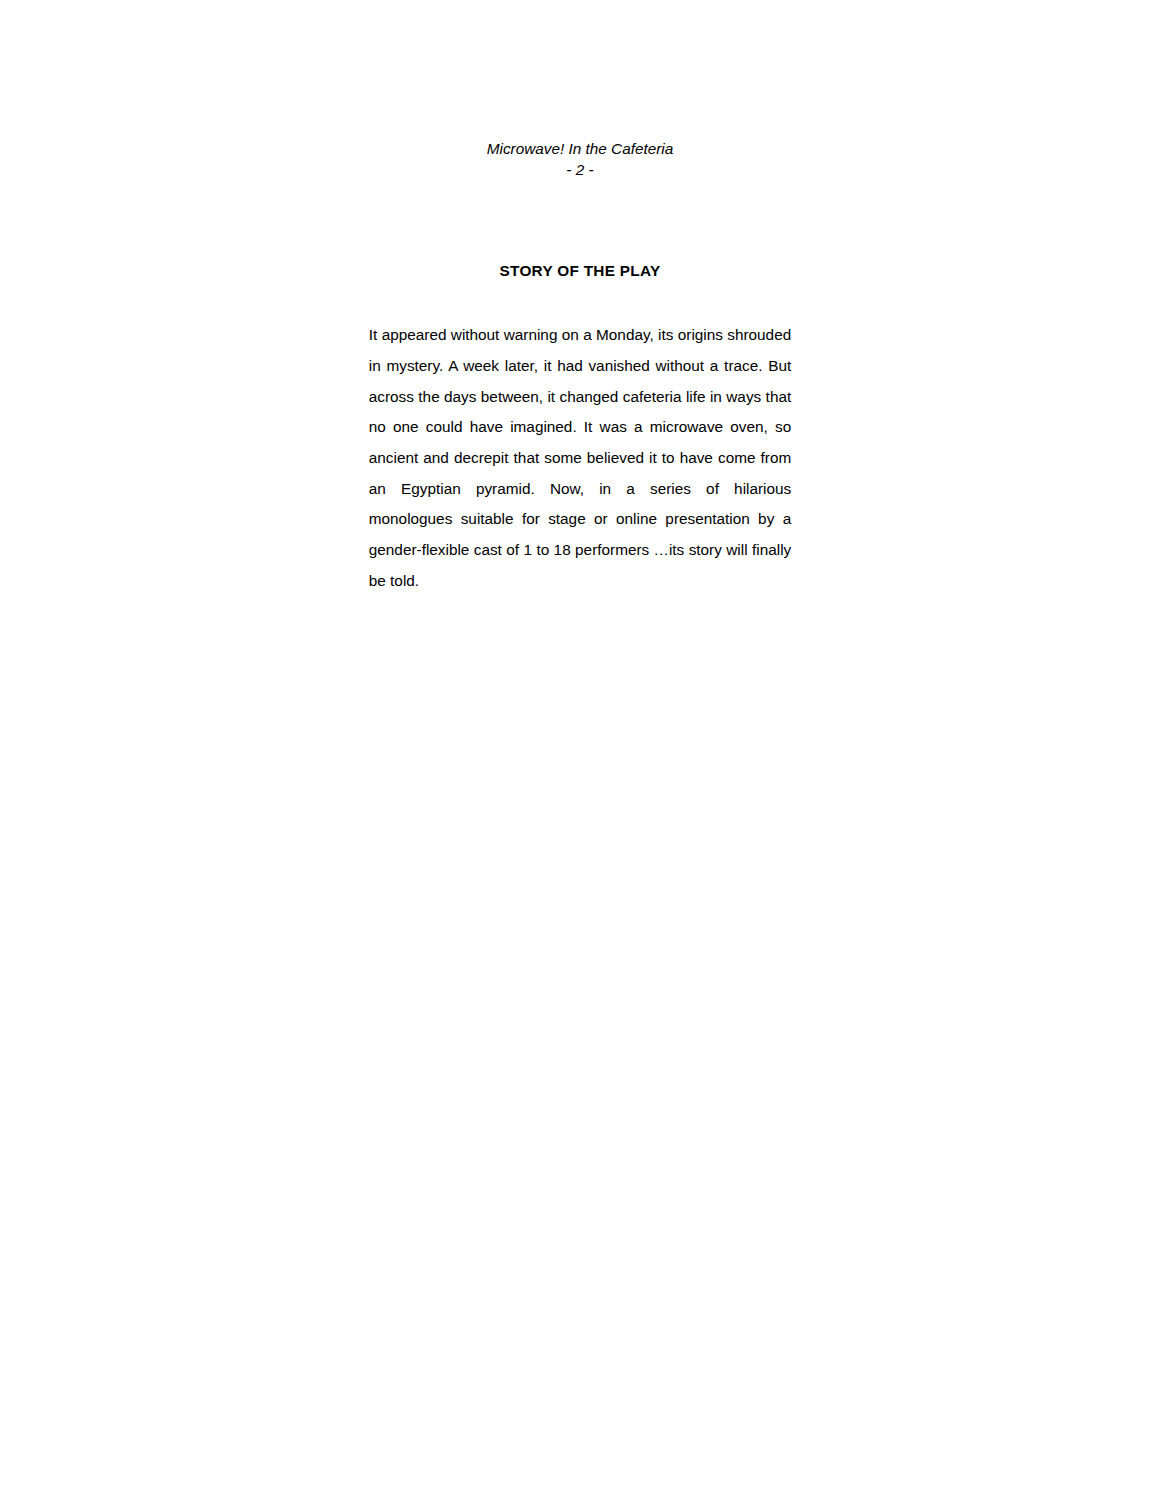Microwave! In the Cafeteria - 2 -
STORY OF THE PLAY
It appeared without warning on a Monday, its origins shrouded in mystery. A week later, it had vanished without a trace. But across the days between, it changed cafeteria life in ways that no one could have imagined. It was a microwave oven, so ancient and decrepit that some believed it to have come from an Egyptian pyramid. Now, in a series of hilarious monologues suitable for stage or online presentation by a gender-flexible cast of 1 to 18 performers …its story will finally be told.